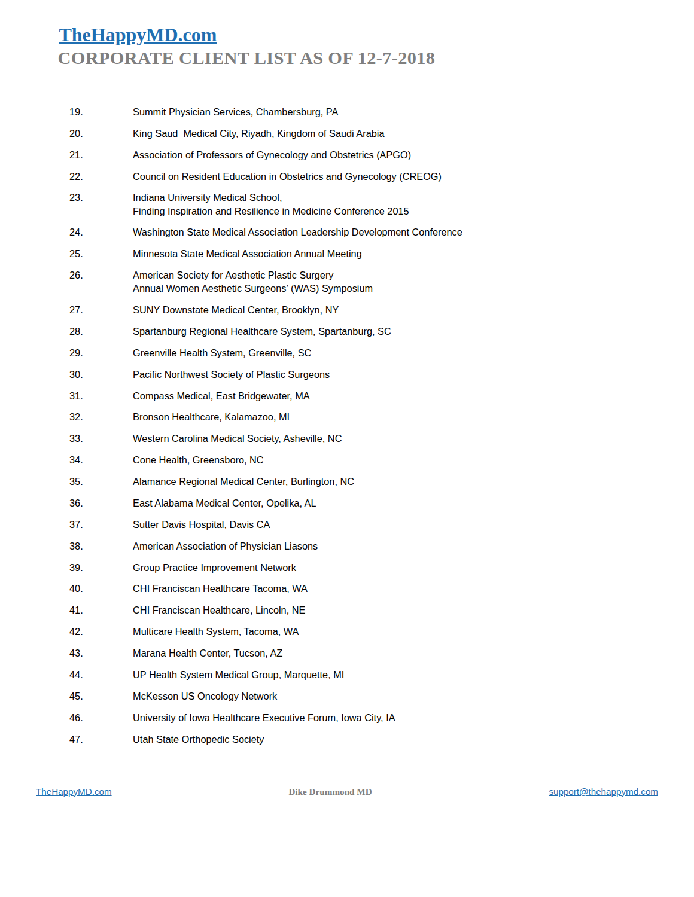TheHappyMD.com
CORPORATE CLIENT LIST AS OF 12-7-2018
Summit Physician Services, Chambersburg, PA
King Saud Medical City, Riyadh, Kingdom of Saudi Arabia
Association of Professors of Gynecology and Obstetrics (APGO)
Council on Resident Education in Obstetrics and Gynecology (CREOG)
Indiana University Medical School, Finding Inspiration and Resilience in Medicine Conference 2015
Washington State Medical Association Leadership Development Conference
Minnesota State Medical Association Annual Meeting
American Society for Aesthetic Plastic Surgery Annual Women Aesthetic Surgeons’ (WAS) Symposium
SUNY Downstate Medical Center, Brooklyn, NY
Spartanburg Regional Healthcare System, Spartanburg, SC
Greenville Health System, Greenville, SC
Pacific Northwest Society of Plastic Surgeons
Compass Medical, East Bridgewater, MA
Bronson Healthcare, Kalamazoo, MI
Western Carolina Medical Society, Asheville, NC
Cone Health, Greensboro, NC
Alamance Regional Medical Center, Burlington, NC
East Alabama Medical Center, Opelika, AL
Sutter Davis Hospital, Davis CA
American Association of Physician Liasons
Group Practice Improvement Network
CHI Franciscan Healthcare Tacoma, WA
CHI Franciscan Healthcare, Lincoln, NE
Multicare Health System, Tacoma, WA
Marana Health Center, Tucson, AZ
UP Health System Medical Group, Marquette, MI
McKesson US Oncology Network
University of Iowa Healthcare Executive Forum, Iowa City, IA
Utah State Orthopedic Society
TheHappyMD.com Dike Drummond MD support@thehappymd.com